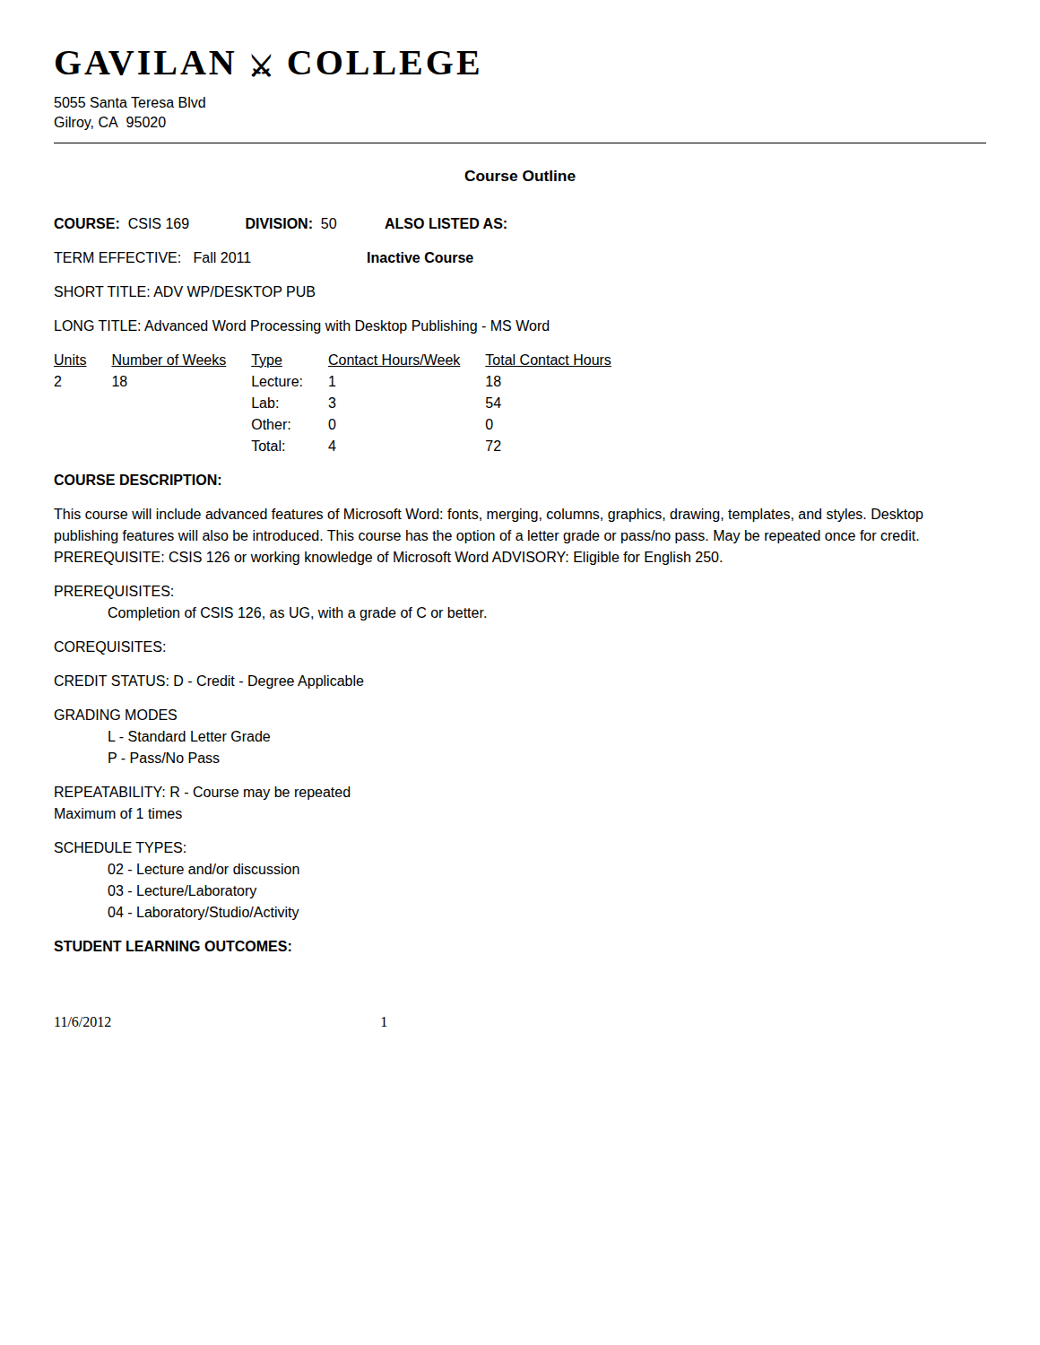GAVILAN ⚔ COLLEGE
5055 Santa Teresa Blvd
Gilroy, CA 95020
Course Outline
COURSE: CSIS 169 DIVISION: 50 ALSO LISTED AS:
TERM EFFECTIVE: Fall 2011 Inactive Course
SHORT TITLE: ADV WP/DESKTOP PUB
LONG TITLE: Advanced Word Processing with Desktop Publishing - MS Word
| Units | Number of Weeks | Type | Contact Hours/Week | Total Contact Hours |
| --- | --- | --- | --- | --- |
| 2 | 18 | Lecture: | 1 | 18 |
| | | Lab: | 3 | 54 |
| | | Other: | 0 | 0 |
| | | Total: | 4 | 72 |
COURSE DESCRIPTION:
This course will include advanced features of Microsoft Word: fonts, merging, columns, graphics, drawing, templates, and styles. Desktop publishing features will also be introduced. This course has the option of a letter grade or pass/no pass. May be repeated once for credit. PREREQUISITE: CSIS 126 or working knowledge of Microsoft Word ADVISORY: Eligible for English 250.
PREREQUISITES:
Completion of CSIS 126, as UG, with a grade of C or better.
COREQUISITES:
CREDIT STATUS: D - Credit - Degree Applicable
GRADING MODES
L - Standard Letter Grade
P - Pass/No Pass
REPEATABILITY: R - Course may be repeated
Maximum of 1 times
SCHEDULE TYPES:
02 - Lecture and/or discussion
03 - Lecture/Laboratory
04 - Laboratory/Studio/Activity
STUDENT LEARNING OUTCOMES:
11/6/2012 1